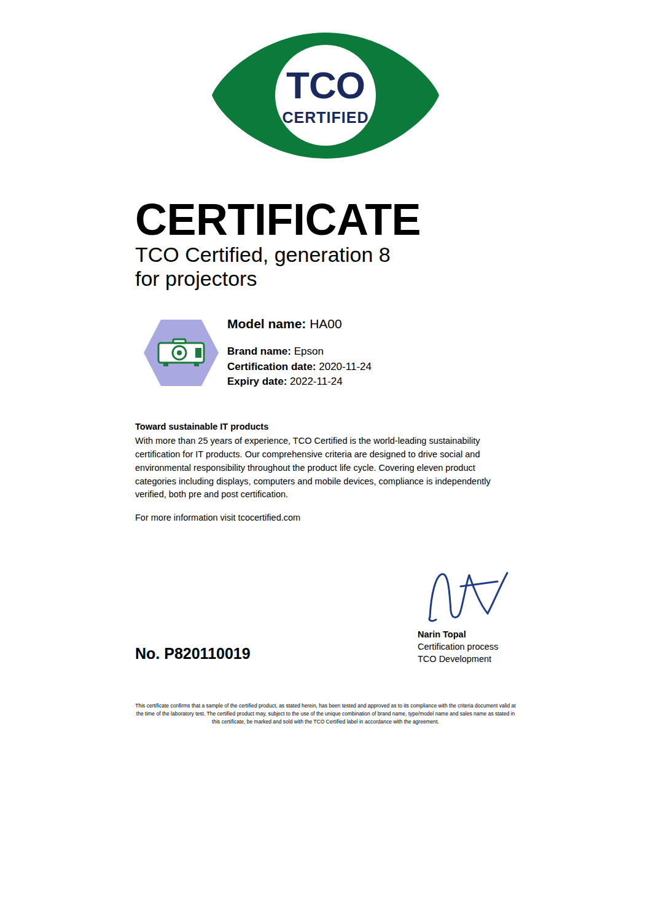TCO CERTIFIED
CERTIFICATE
TCO Certified, generation 8for projectors
Model name: HA00
Brand name: Epson
Certification date: 2020-11-24
Expiry date: 2022-11-24
Toward sustainable IT products
With more than 25 years of experience, TCO Certified is the world-leading sustainability certification for IT products. Our comprehensive criteria are designed to drive social and environmental responsibility throughout the product life cycle. Covering eleven product categories including displays, computers and mobile devices, compliance is independently verified, both pre and post certification.
For more information visit tcocertified.com
No. P820110019
Narin Topal
Certification process
TCO Development
This certificate confirms that a sample of the certified product, as stated herein, has been tested and approved as to its compliance with the criteria document valid at the time of the laboratory test. The certified product may, subject to the use of the unique combination of brand name, type/model name and sales name as stated in this certificate, be marked and sold with the TCO Certified label in accordance with the agreement.